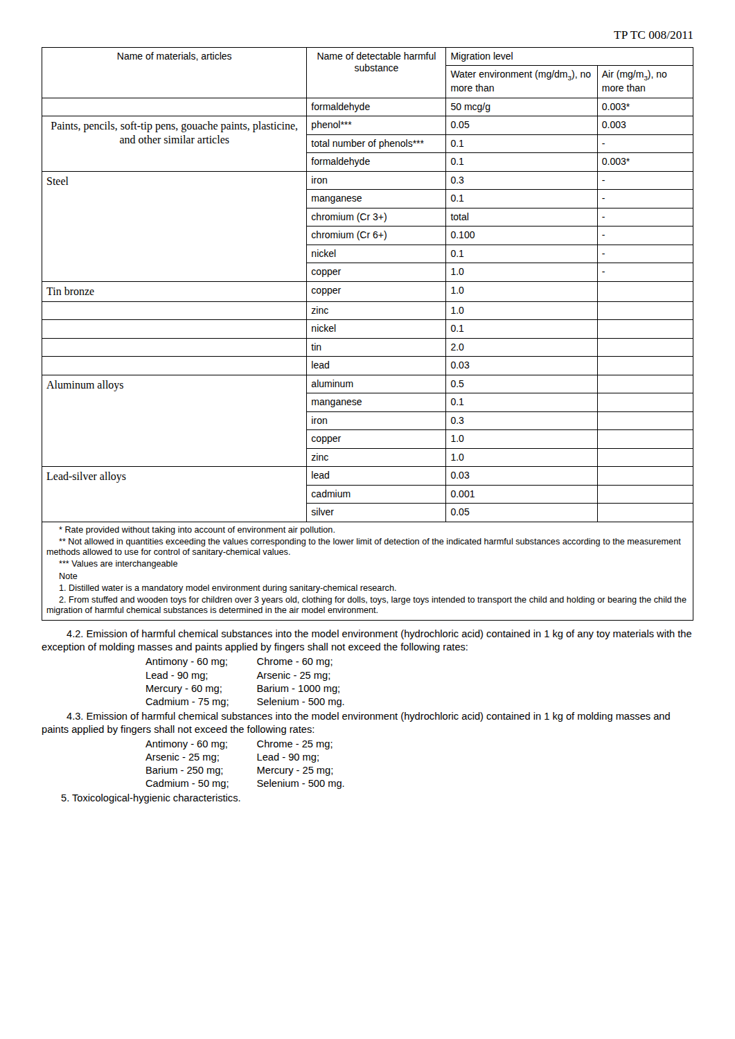TP TC 008/2011
| Name of materials, articles | Name of detectable harmful substance | Migration level |
| --- | --- | --- |
| Water environment (mg/dm 3 ), no more than | Air (mg/m 3 ), no more than |
| | formaldehyde | 50 mcg/g | 0.003* |
| Paints, pencils, soft-tip pens, gouache paints, plasticine, and other similar articles | phenol*** | 0.05 | 0.003 |
| total number of phenols*** | 0.1 | - |
| formaldehyde | 0.1 | 0.003* |
| Steel | iron | 0.3 | - |
| manganese | 0.1 | - |
| chromium (Cr 3+) | total | - |
| chromium (Cr 6+) | 0.100 | - |
| nickel | 0.1 | - |
| copper | 1.0 | - |
| Tin bronze | copper | 1.0 | |
| | zinc | 1.0 | |
| | nickel | 0.1 | |
| | tin | 2.0 | |
| | lead | 0.03 | |
| Aluminum alloys | aluminum | 0.5 | |
| manganese | 0.1 | |
| iron | 0.3 | |
| copper | 1.0 | |
| zinc | 1.0 | |
| Lead-silver alloys | lead | 0.03 | |
| cadmium | 0.001 | |
| silver | 0.05 | |
* Rate provided without taking into account of environment air pollution.
** Not allowed in quantities exceeding the values corresponding to the lower limit of detection of the indicated harmful substances according to the measurement methods allowed to use for control of sanitary-chemical values.
*** Values are interchangeable
Note
1. Distilled water is a mandatory model environment during sanitary-chemical research.
2. From stuffed and wooden toys for children over 3 years old, clothing for dolls, toys, large toys intended to transport the child and holding or bearing the child the migration of harmful chemical substances is determined in the air model environment.
4.2. Emission of harmful chemical substances into the model environment (hydrochloric acid) contained in 1 kg of any toy materials with the exception of molding masses and paints applied by fingers shall not exceed the following rates:
| Antimony - 60 mg; | Chrome - 60 mg; |
| Lead - 90 mg; | Arsenic - 25 mg; |
| Mercury - 60 mg; | Barium - 1000 mg; |
| Cadmium - 75 mg; | Selenium - 500 mg. |
4.3. Emission of harmful chemical substances into the model environment (hydrochloric acid) contained in 1 kg of molding masses and paints applied by fingers shall not exceed the following rates:
| Antimony - 60 mg; | Chrome - 25 mg; |
| Arsenic - 25 mg; | Lead - 90 mg; |
| Barium - 250 mg; | Mercury - 25 mg; |
| Cadmium - 50 mg; | Selenium - 500 mg. |
5. Toxicological-hygienic characteristics.